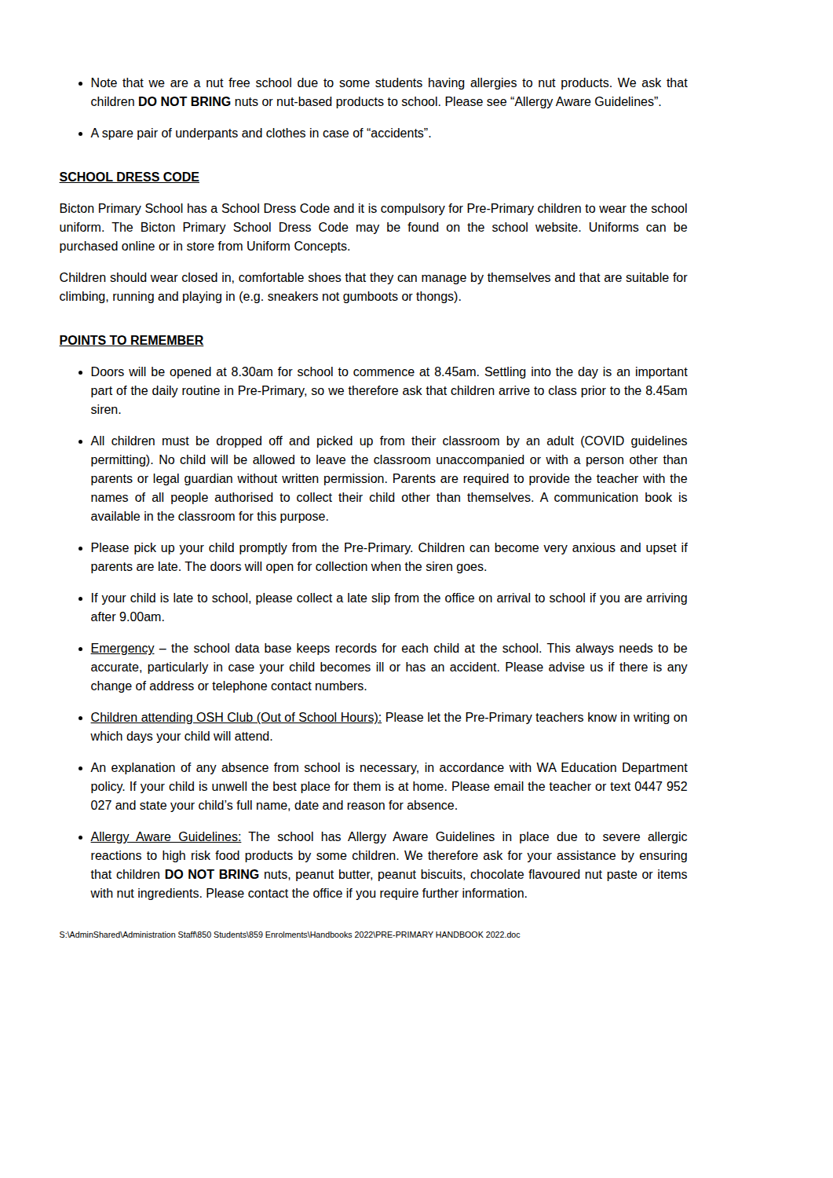Note that we are a nut free school due to some students having allergies to nut products. We ask that children DO NOT BRING nuts or nut-based products to school. Please see “Allergy Aware Guidelines”.
A spare pair of underpants and clothes in case of “accidents”.
SCHOOL DRESS CODE
Bicton Primary School has a School Dress Code and it is compulsory for Pre-Primary children to wear the school uniform. The Bicton Primary School Dress Code may be found on the school website. Uniforms can be purchased online or in store from Uniform Concepts.
Children should wear closed in, comfortable shoes that they can manage by themselves and that are suitable for climbing, running and playing in (e.g. sneakers not gumboots or thongs).
POINTS TO REMEMBER
Doors will be opened at 8.30am for school to commence at 8.45am. Settling into the day is an important part of the daily routine in Pre-Primary, so we therefore ask that children arrive to class prior to the 8.45am siren.
All children must be dropped off and picked up from their classroom by an adult (COVID guidelines permitting). No child will be allowed to leave the classroom unaccompanied or with a person other than parents or legal guardian without written permission. Parents are required to provide the teacher with the names of all people authorised to collect their child other than themselves. A communication book is available in the classroom for this purpose.
Please pick up your child promptly from the Pre-Primary. Children can become very anxious and upset if parents are late. The doors will open for collection when the siren goes.
If your child is late to school, please collect a late slip from the office on arrival to school if you are arriving after 9.00am.
Emergency – the school data base keeps records for each child at the school. This always needs to be accurate, particularly in case your child becomes ill or has an accident. Please advise us if there is any change of address or telephone contact numbers.
Children attending OSH Club (Out of School Hours): Please let the Pre-Primary teachers know in writing on which days your child will attend.
An explanation of any absence from school is necessary, in accordance with WA Education Department policy. If your child is unwell the best place for them is at home. Please email the teacher or text 0447 952 027 and state your child’s full name, date and reason for absence.
Allergy Aware Guidelines: The school has Allergy Aware Guidelines in place due to severe allergic reactions to high risk food products by some children. We therefore ask for your assistance by ensuring that children DO NOT BRING nuts, peanut butter, peanut biscuits, chocolate flavoured nut paste or items with nut ingredients. Please contact the office if you require further information.
S:\AdminShared\Administration Staff\850 Students\859 Enrolments\Handbooks 2022\PRE-PRIMARY HANDBOOK 2022.doc